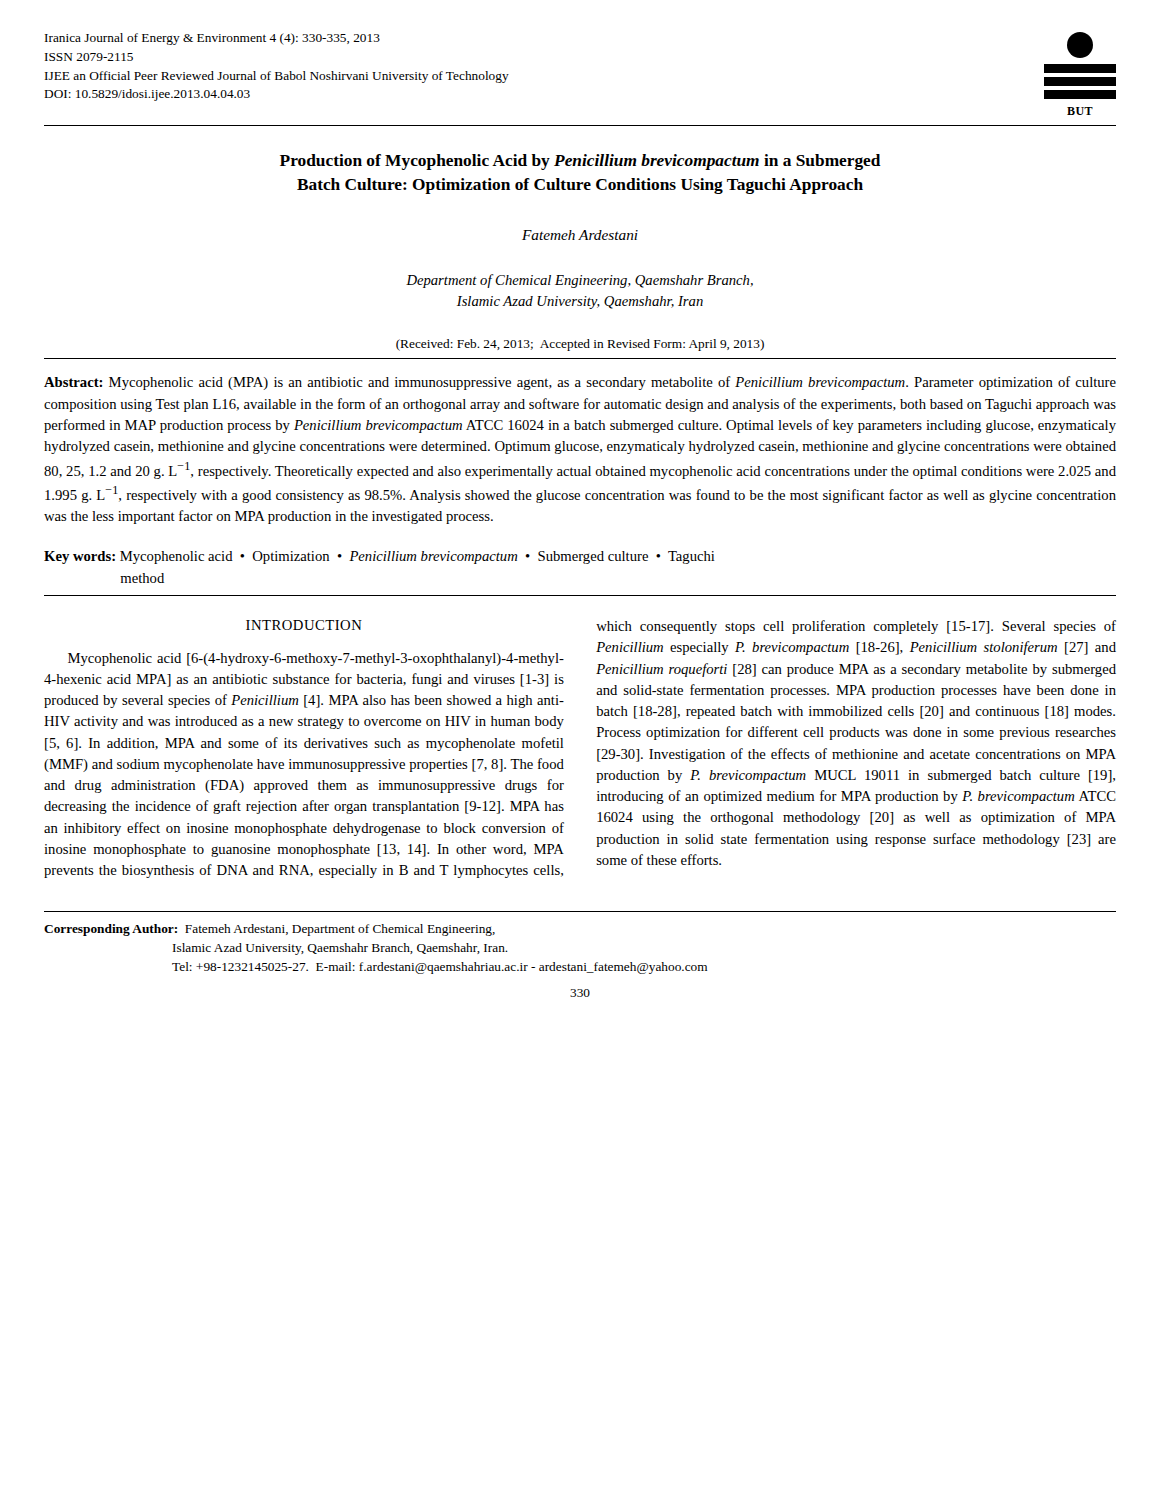Iranica Journal of Energy & Environment 4 (4): 330-335, 2013
ISSN 2079-2115
IJEE an Official Peer Reviewed Journal of Babol Noshirvani University of Technology
DOI: 10.5829/idosi.ijee.2013.04.04.03
BUT
Production of Mycophenolic Acid by Penicillium brevicompactum in a Submerged
Batch Culture: Optimization of Culture Conditions Using Taguchi Approach
Fatemeh Ardestani
Department of Chemical Engineering, Qaemshahr Branch,
Islamic Azad University, Qaemshahr, Iran
(Received: Feb. 24, 2013; Accepted in Revised Form: April 9, 2013)
Abstract: Mycophenolic acid (MPA) is an antibiotic and immunosuppressive agent, as a secondary metabolite of Penicillium brevicompactum. Parameter optimization of culture composition using Test plan L16, available in the form of an orthogonal array and software for automatic design and analysis of the experiments, both based on Taguchi approach was performed in MAP production process by Penicillium brevicompactum ATCC 16024 in a batch submerged culture. Optimal levels of key parameters including glucose, enzymaticaly hydrolyzed casein, methionine and glycine concentrations were determined. Optimum glucose, enzymaticaly hydrolyzed casein, methionine and glycine concentrations were obtained 80, 25, 1.2 and 20 g. L−1, respectively. Theoretically expected and also experimentally actual obtained mycophenolic acid concentrations under the optimal conditions were 2.025 and 1.995 g. L−1, respectively with a good consistency as 98.5%. Analysis showed the glucose concentration was found to be the most significant factor as well as glycine concentration was the less important factor on MPA production in the investigated process.
Key words: Mycophenolic acid • Optimization • Penicillium brevicompactum • Submerged culture • Taguchi method
INTRODUCTION
Mycophenolic acid [6-(4-hydroxy-6-methoxy-7-methyl-3-oxophthalanyl)-4-methyl-4-hexenic acid MPA] as an antibiotic substance for bacteria, fungi and viruses [1-3] is produced by several species of Penicillium [4]. MPA also has been showed a high anti-HIV activity and was introduced as a new strategy to overcome on HIV in human body [5, 6]. In addition, MPA and some of its derivatives such as mycophenolate mofetil (MMF) and sodium mycophenolate have immunosuppressive properties [7, 8]. The food and drug administration (FDA) approved them as immunosuppressive drugs for decreasing the incidence of graft rejection after organ transplantation [9-12]. MPA has an inhibitory effect on inosine monophosphate dehydrogenase to block conversion of inosine monophosphate to guanosine monophosphate [13, 14]. In other word, MPA prevents the biosynthesis of DNA and RNA, especially in B and T lymphocytes cells, which consequently stops cell proliferation completely [15-17]. Several species of Penicillium especially P. brevicompactum [18-26], Penicillium stoloniferum [27] and Penicillium roqueforti [28] can produce MPA as a secondary metabolite by submerged and solid-state fermentation processes. MPA production processes have been done in batch [18-28], repeated batch with immobilized cells [20] and continuous [18] modes. Process optimization for different cell products was done in some previous researches [29-30]. Investigation of the effects of methionine and acetate concentrations on MPA production by P. brevicompactum MUCL 19011 in submerged batch culture [19], introducing of an optimized medium for MPA production by P. brevicompactum ATCC 16024 using the orthogonal methodology [20] as well as optimization of MPA production in solid state fermentation using response surface methodology [23] are some of these efforts.
Corresponding Author: Fatemeh Ardestani, Department of Chemical Engineering,
Islamic Azad University, Qaemshahr Branch, Qaemshahr, Iran.
Tel: +98-1232145025-27. E-mail: f.ardestani@qaemshahriau.ac.ir - ardestani_fatemeh@yahoo.com
330